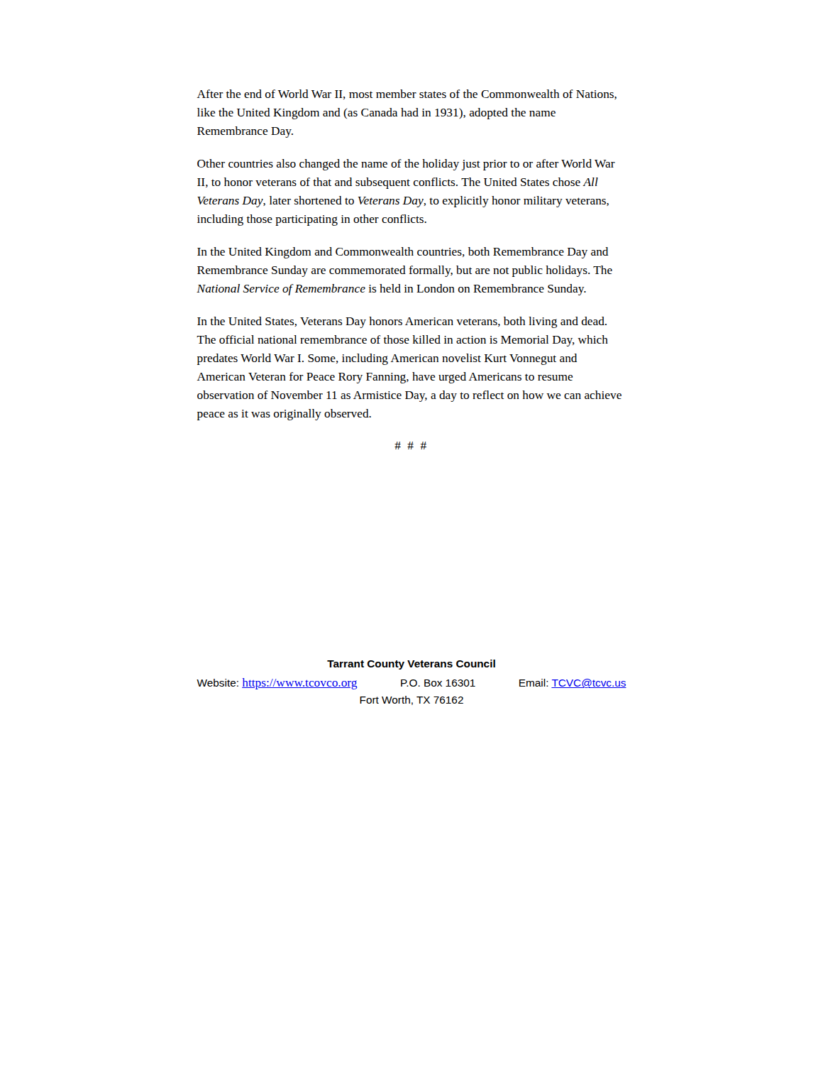After the end of World War II, most member states of the Commonwealth of Nations, like the United Kingdom and (as Canada had in 1931), adopted the name Remembrance Day.
Other countries also changed the name of the holiday just prior to or after World War II, to honor veterans of that and subsequent conflicts. The United States chose All Veterans Day, later shortened to Veterans Day, to explicitly honor military veterans, including those participating in other conflicts.
In the United Kingdom and Commonwealth countries, both Remembrance Day and Remembrance Sunday are commemorated formally, but are not public holidays. The National Service of Remembrance is held in London on Remembrance Sunday.
In the United States, Veterans Day honors American veterans, both living and dead. The official national remembrance of those killed in action is Memorial Day, which predates World War I. Some, including American novelist Kurt Vonnegut and American Veteran for Peace Rory Fanning, have urged Americans to resume observation of November 11 as Armistice Day, a day to reflect on how we can achieve peace as it was originally observed.
# # #
Tarrant County Veterans Council
Website: https://www.tcovco.org
P.O. Box 16301
Email: TCVC@tcvc.us
Fort Worth, TX 76162